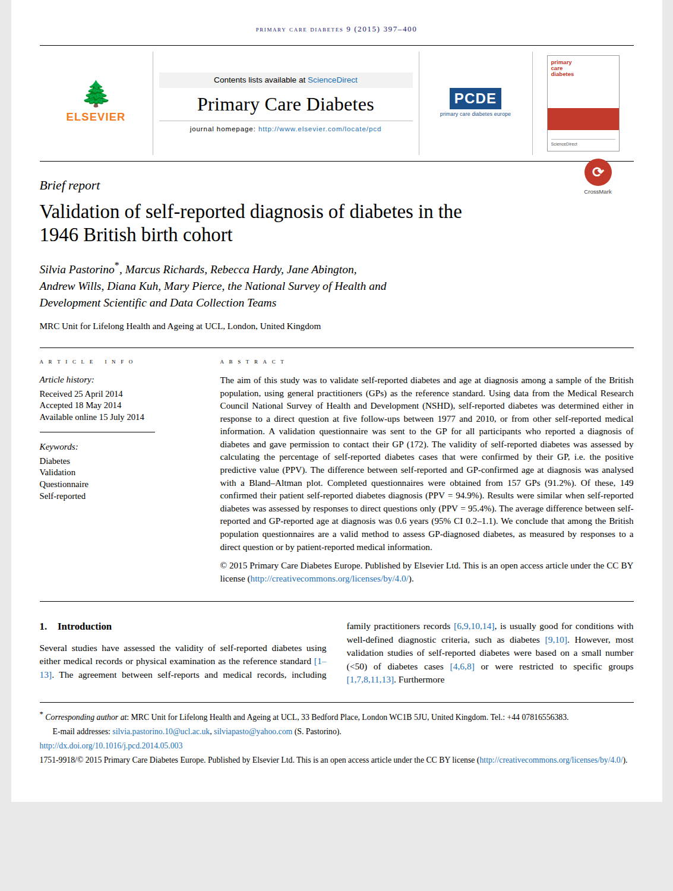primary care diabetes 9 (2015) 397–400
🌲
ELSEVIER
Contents lists available at ScienceDirect
Primary Care Diabetes
journal homepage: http://www.elsevier.com/locate/pcd
PCDE
primary care diabetes europe
primary
care
diabetes
ScienceDirect
Brief report
⟳
CrossMark
Validation of self-reported diagnosis of diabetes in the 1946 British birth cohort
Silvia Pastorino*, Marcus Richards, Rebecca Hardy, Jane Abington,
Andrew Wills, Diana Kuh, Mary Pierce, the National Survey of Health and
Development Scientific and Data Collection Teams
MRC Unit for Lifelong Health and Ageing at UCL, London, United Kingdom
a r t i c l e i n f o
Article history:
Received 25 April 2014
Accepted 18 May 2014
Available online 15 July 2014
Keywords:
Diabetes
Validation
Questionnaire
Self-reported
a b s t r a c t
The aim of this study was to validate self-reported diabetes and age at diagnosis among a sample of the British population, using general practitioners (GPs) as the reference standard. Using data from the Medical Research Council National Survey of Health and Development (NSHD), self-reported diabetes was determined either in response to a direct question at five follow-ups between 1977 and 2010, or from other self-reported medical information. A validation questionnaire was sent to the GP for all participants who reported a diagnosis of diabetes and gave permission to contact their GP (172). The validity of self-reported diabetes was assessed by calculating the percentage of self-reported diabetes cases that were confirmed by their GP, i.e. the positive predictive value (PPV). The difference between self-reported and GP-confirmed age at diagnosis was analysed with a Bland–Altman plot. Completed questionnaires were obtained from 157 GPs (91.2%). Of these, 149 confirmed their patient self-reported diabetes diagnosis (PPV = 94.9%). Results were similar when self-reported diabetes was assessed by responses to direct questions only (PPV = 95.4%). The average difference between self-reported and GP-reported age at diagnosis was 0.6 years (95% CI 0.2–1.1). We conclude that among the British population questionnaires are a valid method to assess GP-diagnosed diabetes, as measured by responses to a direct question or by patient-reported medical information.
© 2015 Primary Care Diabetes Europe. Published by Elsevier Ltd. This is an open access article under the CC BY license (http://creativecommons.org/licenses/by/4.0/).
1. Introduction
Several studies have assessed the validity of self-reported diabetes using either medical records or physical examination as the reference standard [1–13]. The agreement between self-reports and medical records, including family practitioners records [6,9,10,14], is usually good for conditions with well-defined diagnostic criteria, such as diabetes [9,10]. However, most validation studies of self-reported diabetes were based on a small number (<50) of diabetes cases [4,6,8] or were restricted to specific groups [1,7,8,11,13]. Furthermore
* Corresponding author at: MRC Unit for Lifelong Health and Ageing at UCL, 33 Bedford Place, London WC1B 5JU, United Kingdom. Tel.: +44 07816556383.
E-mail addresses: silvia.pastorino.10@ucl.ac.uk, silviapasto@yahoo.com (S. Pastorino).
http://dx.doi.org/10.1016/j.pcd.2014.05.003
1751-9918/© 2015 Primary Care Diabetes Europe. Published by Elsevier Ltd. This is an open access article under the CC BY license (http://creativecommons.org/licenses/by/4.0/).